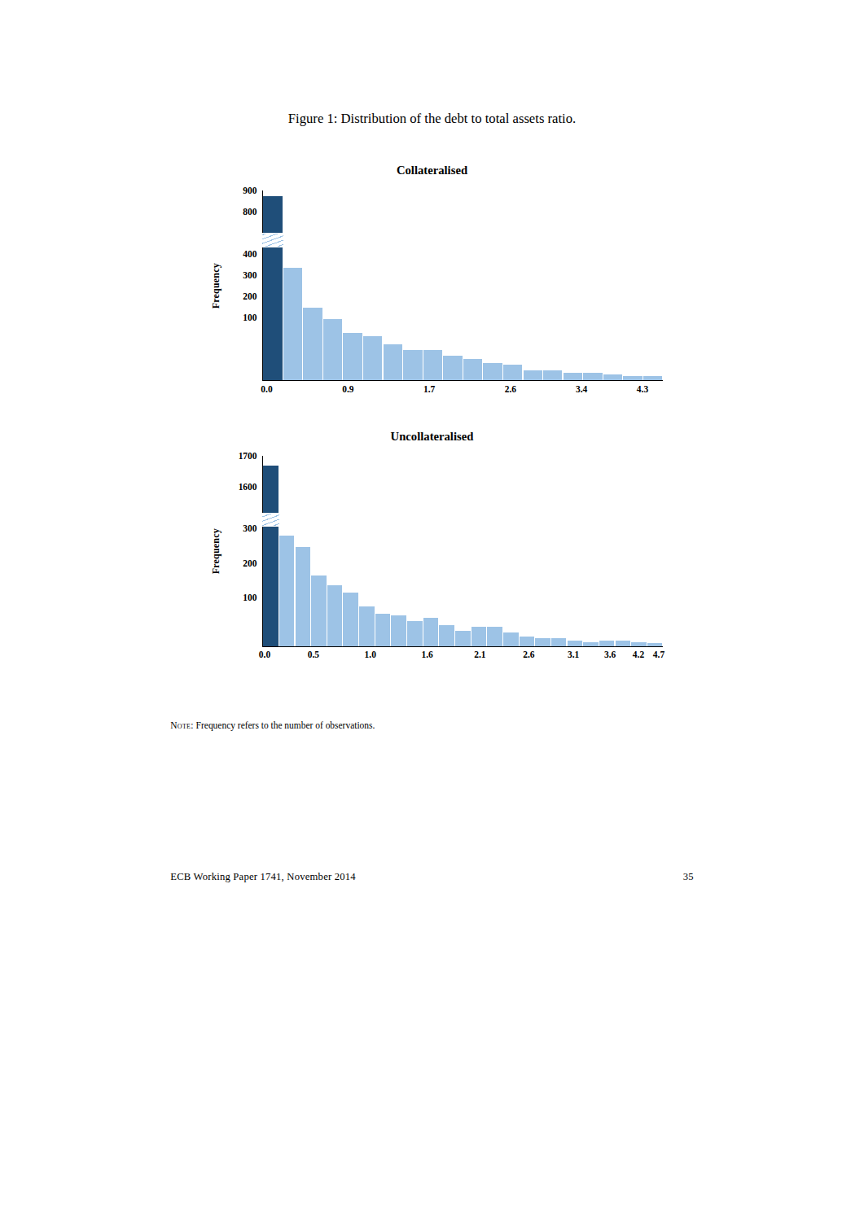Figure 1: Distribution of the debt to total assets ratio.
Collateralised
Frequency
900
800
400
300
200
100
0.0
0.9
1.7
2.6
3.4
4.3
Uncollateralised
Frequency
1700
1600
300
200
100
0.0
0.5
1.0
1.6
2.1
2.6
3.1
3.6
4.2
4.7
Note: Frequency refers to the number of observations.
ECB Working Paper 1741, November 2014
35